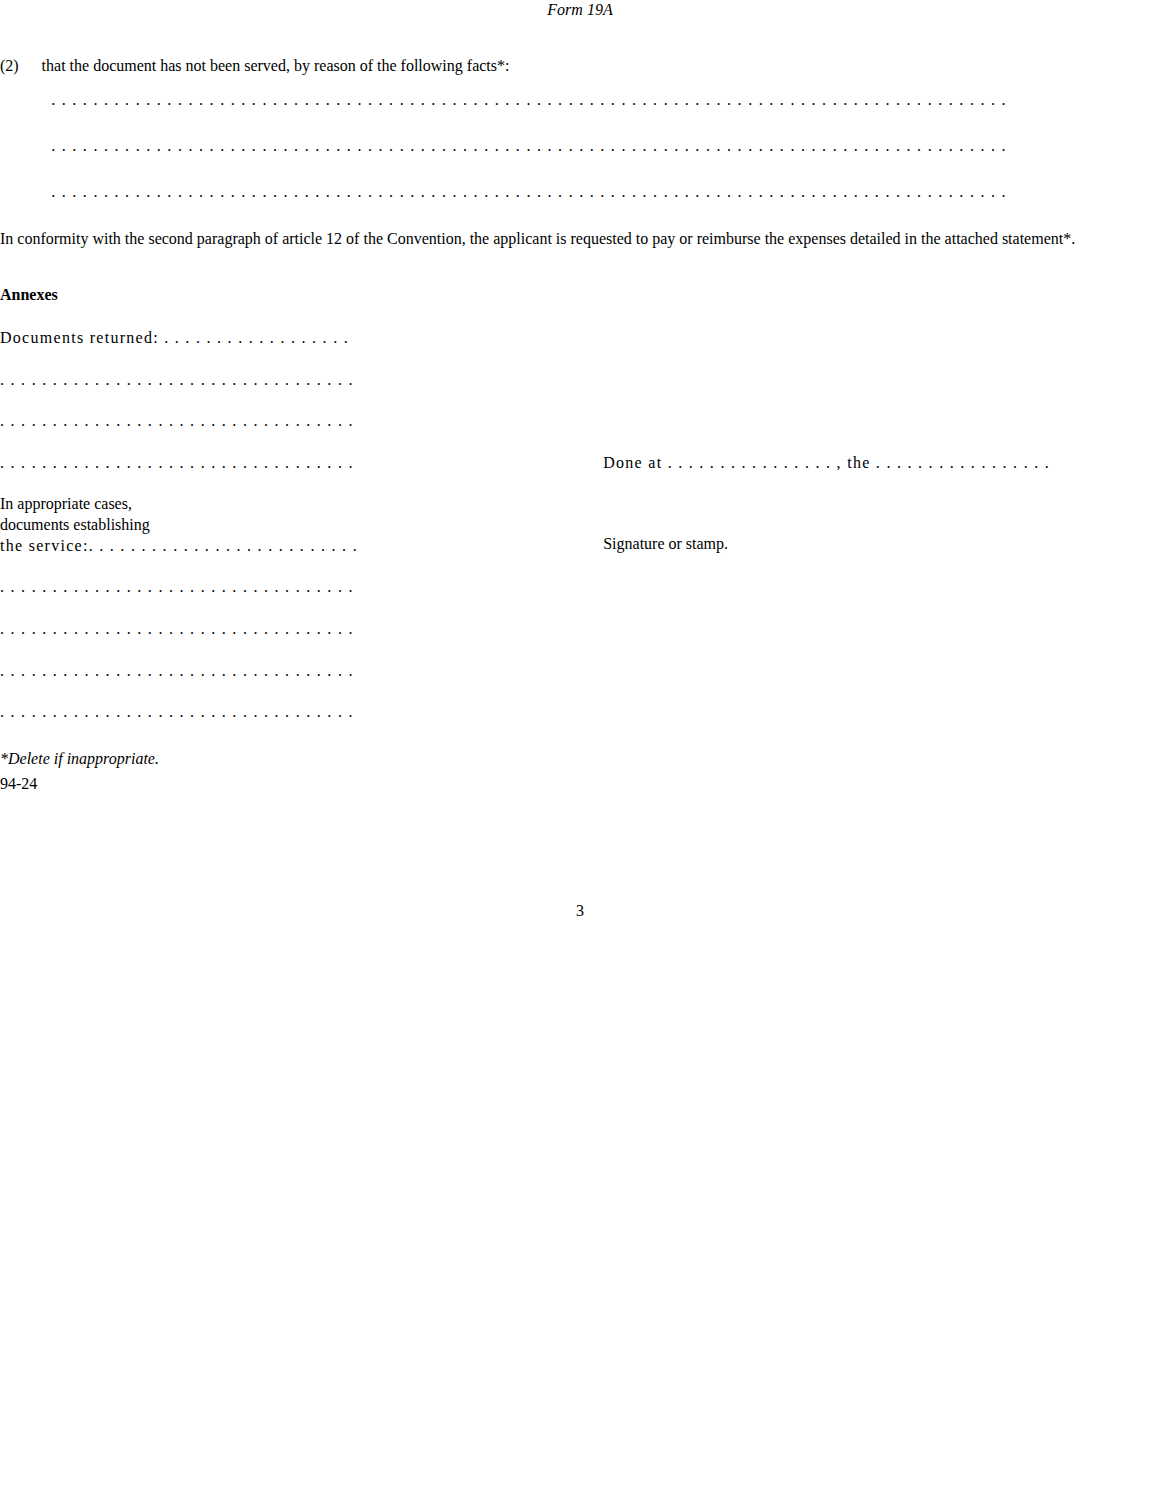Form 19A
(2) that the document has not been served, by reason of the following facts*:
. . . . . . . . . . . . . . . . . . . . . . . . . . . . . . . . . . . . . . . . . . . . . . . . . . . . . . . . . . . . . . . . . . . . . . . . . . . . . . . . . . . . . . . . . . .
. . . . . . . . . . . . . . . . . . . . . . . . . . . . . . . . . . . . . . . . . . . . . . . . . . . . . . . . . . . . . . . . . . . . . . . . . . . . . . . . . . . . . . . . . . .
. . . . . . . . . . . . . . . . . . . . . . . . . . . . . . . . . . . . . . . . . . . . . . . . . . . . . . . . . . . . . . . . . . . . . . . . . . . . . . . . . . . . . . . . . . .
In conformity with the second paragraph of article 12 of the Convention, the applicant is requested to pay or reimburse the expenses detailed in the attached statement*.
Annexes
Documents returned: . . . . . . . . . . . . . . . . . .
. . . . . . . . . . . . . . . . . . . . . . . . . . . . . . . . . .
. . . . . . . . . . . . . . . . . . . . . . . . . . . . . . . . . .
. . . . . . . . . . . . . . . . . . . . . . . . . . . . . . . . . .
Done at . . . . . . . . . . . . . . . . , the . . . . . . . . . . . . . . . . .
In appropriate cases,
documents establishing
the service:. . . . . . . . . . . . . . . . . . . . . . . . . .
Signature or stamp.
. . . . . . . . . . . . . . . . . . . . . . . . . . . . . . . . . .
. . . . . . . . . . . . . . . . . . . . . . . . . . . . . . . . . .
. . . . . . . . . . . . . . . . . . . . . . . . . . . . . . . . . .
. . . . . . . . . . . . . . . . . . . . . . . . . . . . . . . . . .
*Delete if inappropriate.
94-24
3